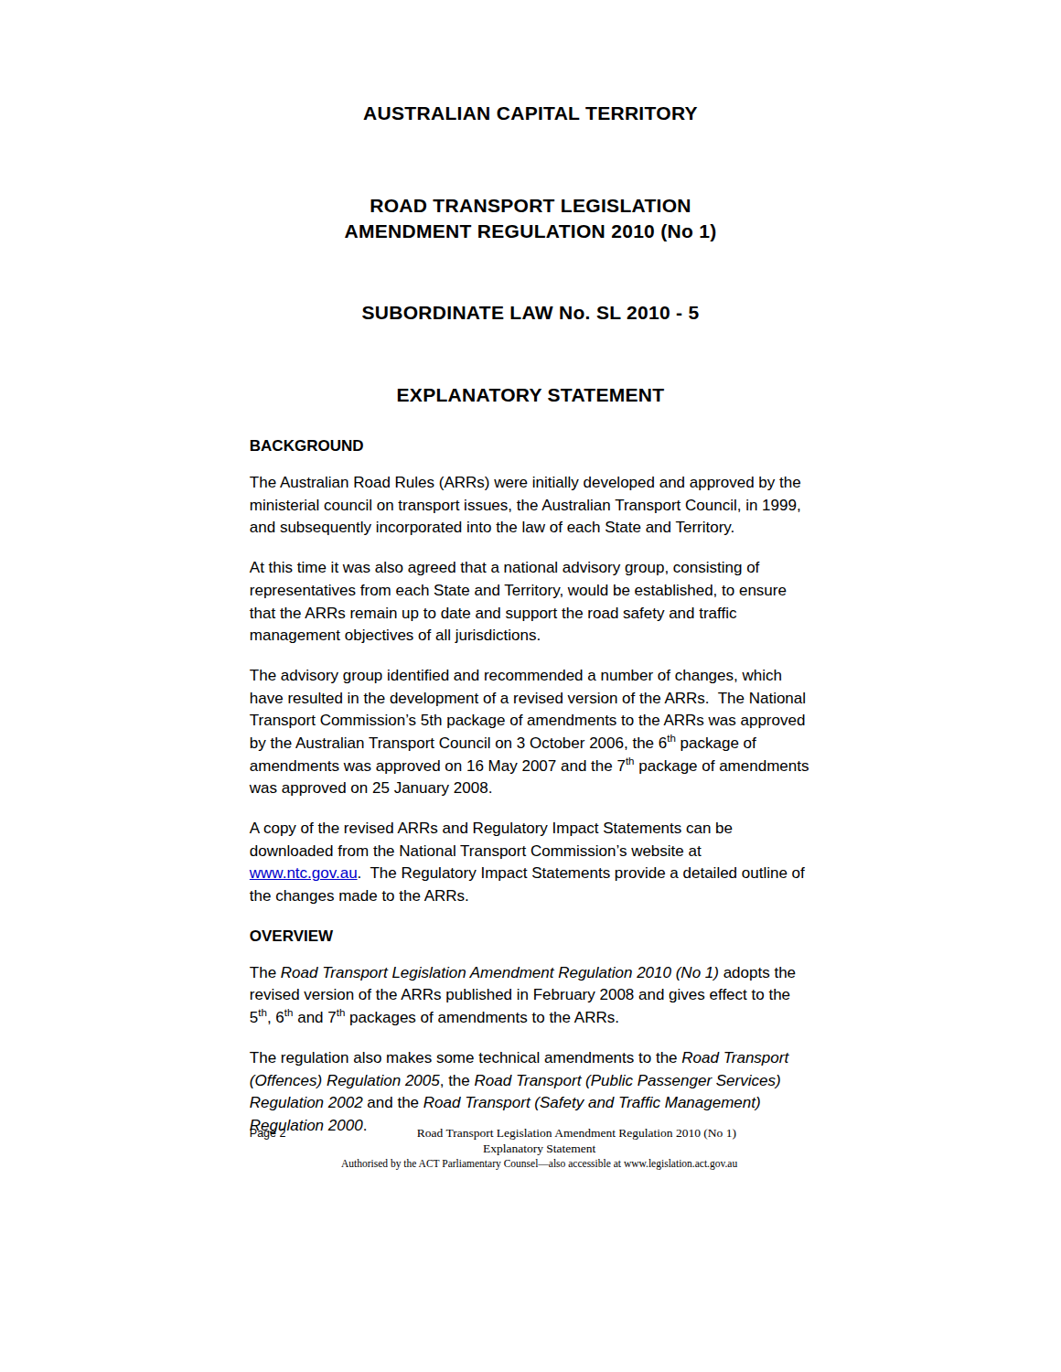AUSTRALIAN CAPITAL TERRITORY
ROAD TRANSPORT LEGISLATION
AMENDMENT REGULATION 2010 (No 1)
SUBORDINATE LAW No. SL 2010 - 5
EXPLANATORY STATEMENT
BACKGROUND
The Australian Road Rules (ARRs) were initially developed and approved by the ministerial council on transport issues, the Australian Transport Council, in 1999, and subsequently incorporated into the law of each State and Territory.
At this time it was also agreed that a national advisory group, consisting of representatives from each State and Territory, would be established, to ensure that the ARRs remain up to date and support the road safety and traffic management objectives of all jurisdictions.
The advisory group identified and recommended a number of changes, which have resulted in the development of a revised version of the ARRs. The National Transport Commission’s 5th package of amendments to the ARRs was approved by the Australian Transport Council on 3 October 2006, the 6th package of amendments was approved on 16 May 2007 and the 7th package of amendments was approved on 25 January 2008.
A copy of the revised ARRs and Regulatory Impact Statements can be downloaded from the National Transport Commission’s website at www.ntc.gov.au. The Regulatory Impact Statements provide a detailed outline of the changes made to the ARRs.
OVERVIEW
The Road Transport Legislation Amendment Regulation 2010 (No 1) adopts the revised version of the ARRs published in February 2008 and gives effect to the 5th, 6th and 7th packages of amendments to the ARRs.
The regulation also makes some technical amendments to the Road Transport (Offences) Regulation 2005, the Road Transport (Public Passenger Services) Regulation 2002 and the Road Transport (Safety and Traffic Management) Regulation 2000.
Page 2
Road Transport Legislation Amendment Regulation 2010 (No 1)
Explanatory Statement
Authorised by the ACT Parliamentary Counsel—also accessible at www.legislation.act.gov.au